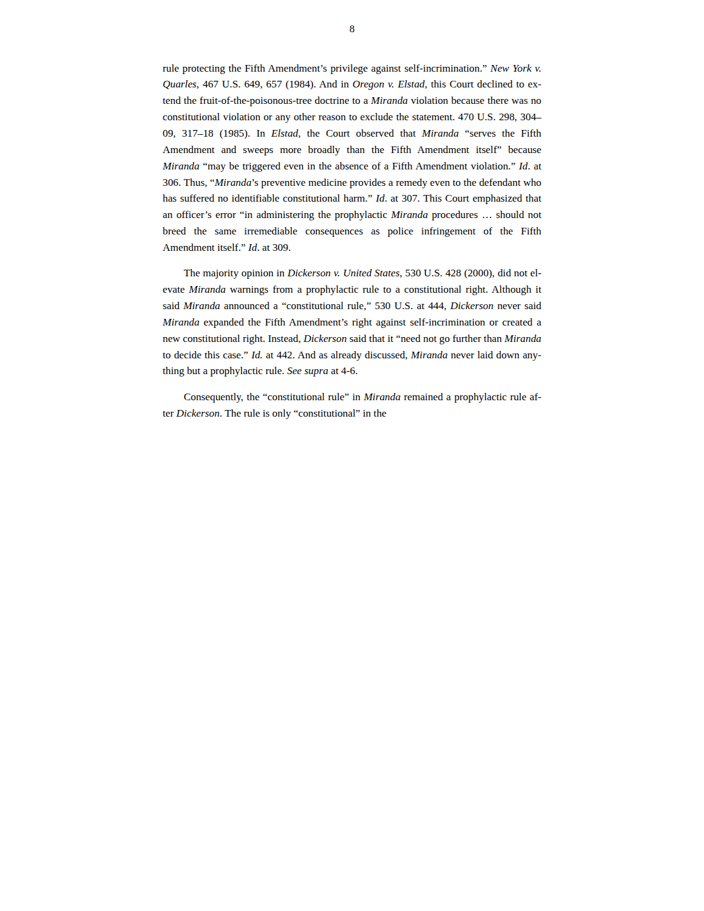8
rule protecting the Fifth Amendment’s privilege against self-incrimination.” New York v. Quarles, 467 U.S. 649, 657 (1984). And in Oregon v. Elstad, this Court declined to extend the fruit-of-the-poisonous-tree doctrine to a Miranda violation because there was no constitutional violation or any other reason to exclude the statement. 470 U.S. 298, 304–09, 317–18 (1985). In Elstad, the Court observed that Miranda “serves the Fifth Amendment and sweeps more broadly than the Fifth Amendment itself” because Miranda “may be triggered even in the absence of a Fifth Amendment violation.” Id. at 306. Thus, “Miranda’s preventive medicine provides a remedy even to the defendant who has suffered no identifiable constitutional harm.” Id. at 307. This Court emphasized that an officer’s error “in administering the prophylactic Miranda procedures … should not breed the same irremediable consequences as police infringement of the Fifth Amendment itself.” Id. at 309.
The majority opinion in Dickerson v. United States, 530 U.S. 428 (2000), did not elevate Miranda warnings from a prophylactic rule to a constitutional right. Although it said Miranda announced a “constitutional rule,” 530 U.S. at 444, Dickerson never said Miranda expanded the Fifth Amendment’s right against self-incrimination or created a new constitutional right. Instead, Dickerson said that it “need not go further than Miranda to decide this case.” Id. at 442. And as already discussed, Miranda never laid down anything but a prophylactic rule. See supra at 4-6.
Consequently, the “constitutional rule” in Miranda remained a prophylactic rule after Dickerson. The rule is only “constitutional” in the